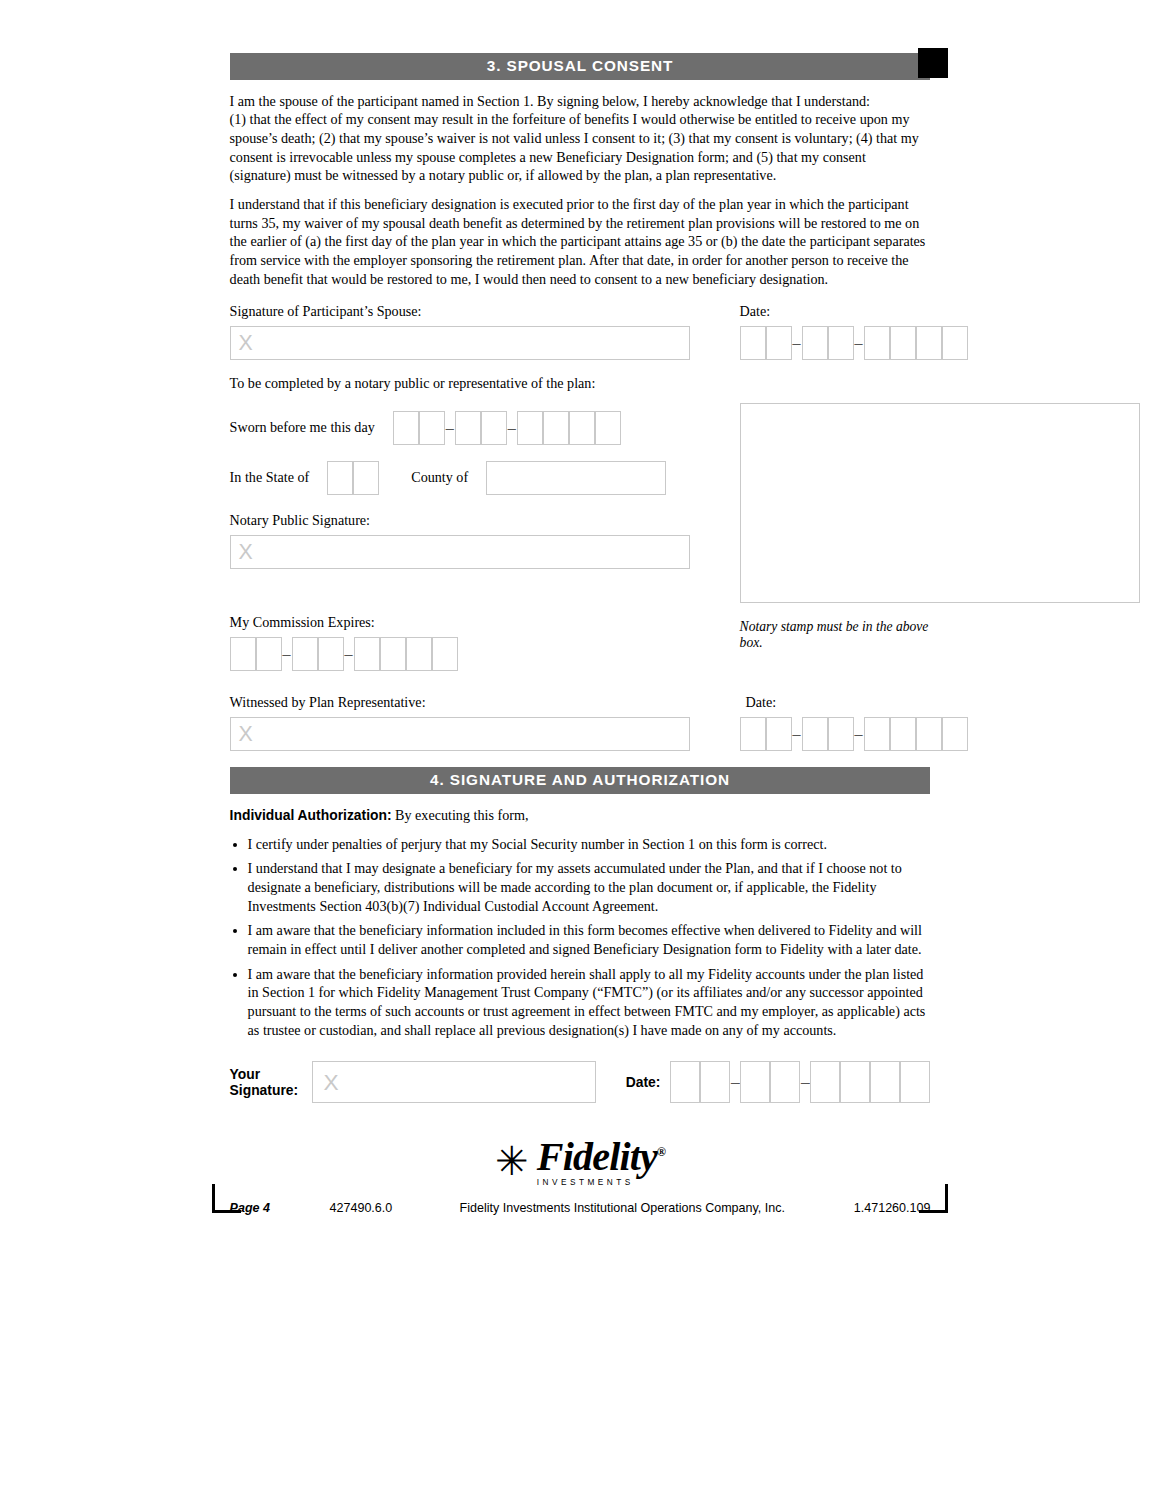3. SPOUSAL CONSENT
I am the spouse of the participant named in Section 1. By signing below, I hereby acknowledge that I understand:
(1) that the effect of my consent may result in the forfeiture of benefits I would otherwise be entitled to receive upon my spouse’s death; (2) that my spouse’s waiver is not valid unless I consent to it; (3) that my consent is voluntary; (4) that my consent is irrevocable unless my spouse completes a new Beneficiary Designation form; and (5) that my consent (signature) must be witnessed by a notary public or, if allowed by the plan, a plan representative.
I understand that if this beneficiary designation is executed prior to the first day of the plan year in which the participant turns 35, my waiver of my spousal death benefit as determined by the retirement plan provisions will be restored to me on the earlier of (a) the first day of the plan year in which the participant attains age 35 or (b) the date the participant separates from service with the employer sponsoring the retirement plan. After that date, in order for another person to receive the death benefit that would be restored to me, I would then need to consent to a new beneficiary designation.
Signature of Participant’s Spouse:
X
Date:
– –
To be completed by a notary public or representative of the plan:
Sworn before me this day – –
In the State of County of
Notary Public Signature:
X
My Commission Expires:
– –
Notary stamp must be in the above box.
Witnessed by Plan Representative:
X
Date:
– –
4. SIGNATURE AND AUTHORIZATION
Individual Authorization: By executing this form,
I certify under penalties of perjury that my Social Security number in Section 1 on this form is correct.
I understand that I may designate a beneficiary for my assets accumulated under the Plan, and that if I choose not to designate a beneficiary, distributions will be made according to the plan document or, if applicable, the Fidelity Investments Section 403(b)(7) Individual Custodial Account Agreement.
I am aware that the beneficiary information included in this form becomes effective when delivered to Fidelity and will remain in effect until I deliver another completed and signed Beneficiary Designation form to Fidelity with a later date.
I am aware that the beneficiary information provided herein shall apply to all my Fidelity accounts under the plan listed in Section 1 for which Fidelity Management Trust Company (“FMTC”) (or its affiliates and/or any successor appointed pursuant to the terms of such accounts or trust agreement in effect between FMTC and my employer, as applicable) acts as trustee or custodian, and shall replace all previous designation(s) I have made on any of my accounts.
Your Signature: X Date: – –
Fidelity®
INVESTMENTS
Page 4 427490.6.0 Fidelity Investments Institutional Operations Company, Inc. 1.471260.109